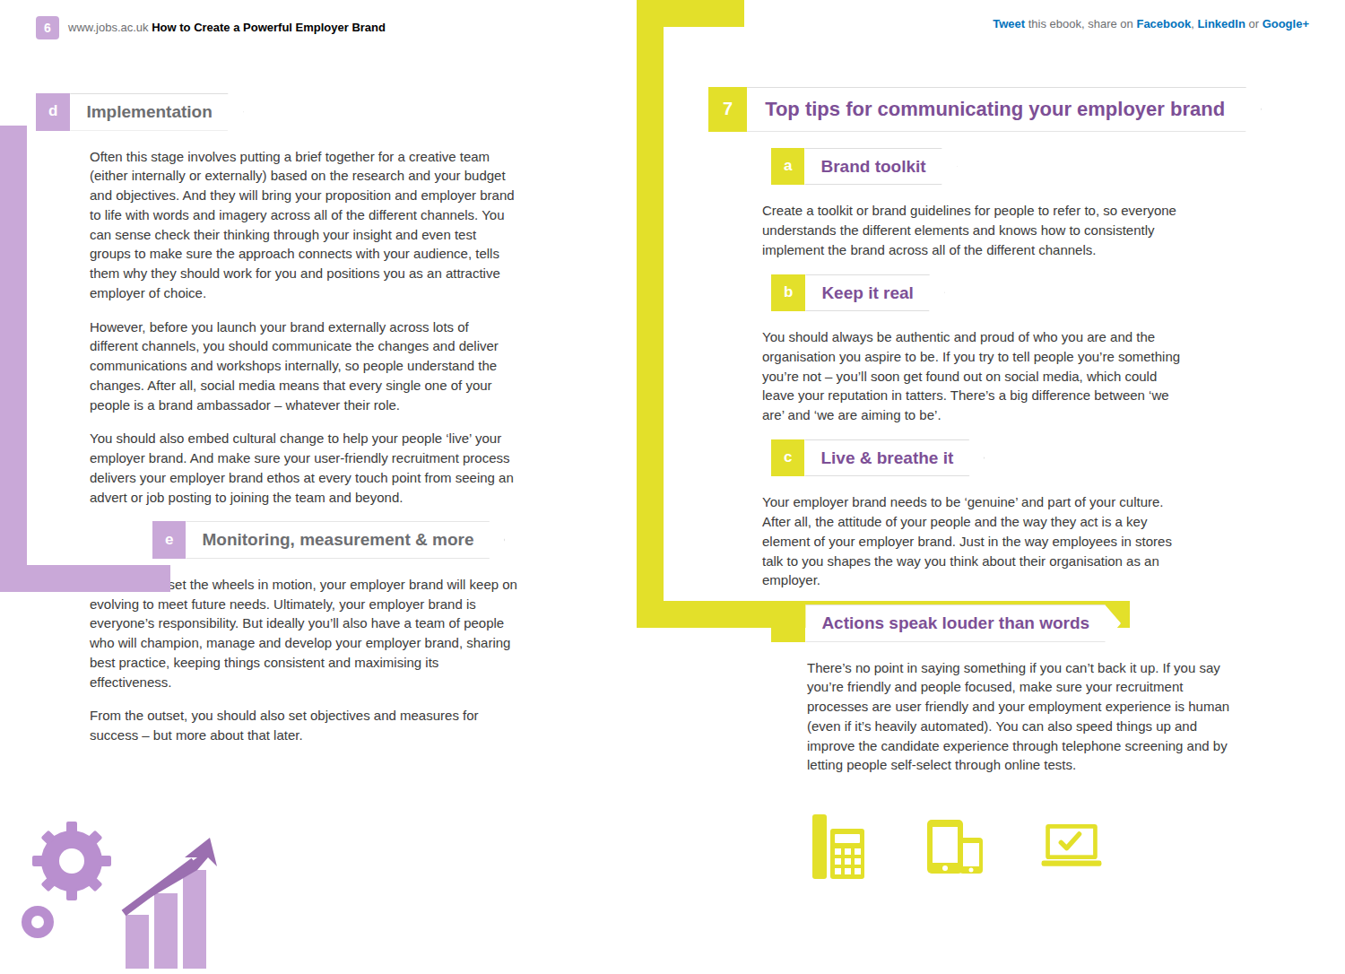6 www.jobs.ac.uk How to Create a Powerful Employer Brand
d Implementation
Often this stage involves putting a brief together for a creative team (either internally or externally) based on the research and your budget and objectives. And they will bring your proposition and employer brand to life with words and imagery across all of the different channels. You can sense check their thinking through your insight and even test groups to make sure the approach connects with your audience, tells them why they should work for you and positions you as an attractive employer of choice.
However, before you launch your brand externally across lots of different channels, you should communicate the changes and deliver communications and workshops internally, so people understand the changes. After all, social media means that every single one of your people is a brand ambassador – whatever their role.
You should also embed cultural change to help your people ‘live’ your employer brand. And make sure your user-friendly recruitment process delivers your employer brand ethos at every touch point from seeing an advert or job posting to joining the team and beyond.
e Monitoring, measurement & more
Once you’ve set the wheels in motion, your employer brand will keep on evolving to meet future needs. Ultimately, your employer brand is everyone’s responsibility. But ideally you’ll also have a team of people who will champion, manage and develop your employer brand, sharing best practice, keeping things consistent and maximising its effectiveness.
From the outset, you should also set objectives and measures for success – but more about that later.
Tweet this ebook, share on Facebook, LinkedIn or Google+
7 Top tips for communicating your employer brand
a Brand toolkit
Create a toolkit or brand guidelines for people to refer to, so everyone understands the different elements and knows how to consistently implement the brand across all of the different channels.
b Keep it real
You should always be authentic and proud of who you are and the organisation you aspire to be. If you try to tell people you’re something you’re not – you’ll soon get found out on social media, which could leave your reputation in tatters. There’s a big difference between ‘we are’ and ‘we are aiming to be’.
c Live & breathe it
Your employer brand needs to be ‘genuine’ and part of your culture. After all, the attitude of your people and the way they act is a key element of your employer brand. Just in the way employees in stores talk to you shapes the way you think about their organisation as an employer.
d Actions speak louder than words
There’s no point in saying something if you can’t back it up. If you say you’re friendly and people focused, make sure your recruitment processes are user friendly and your employment experience is human (even if it’s heavily automated). You can also speed things up and improve the candidate experience through telephone screening and by letting people self-select through online tests.